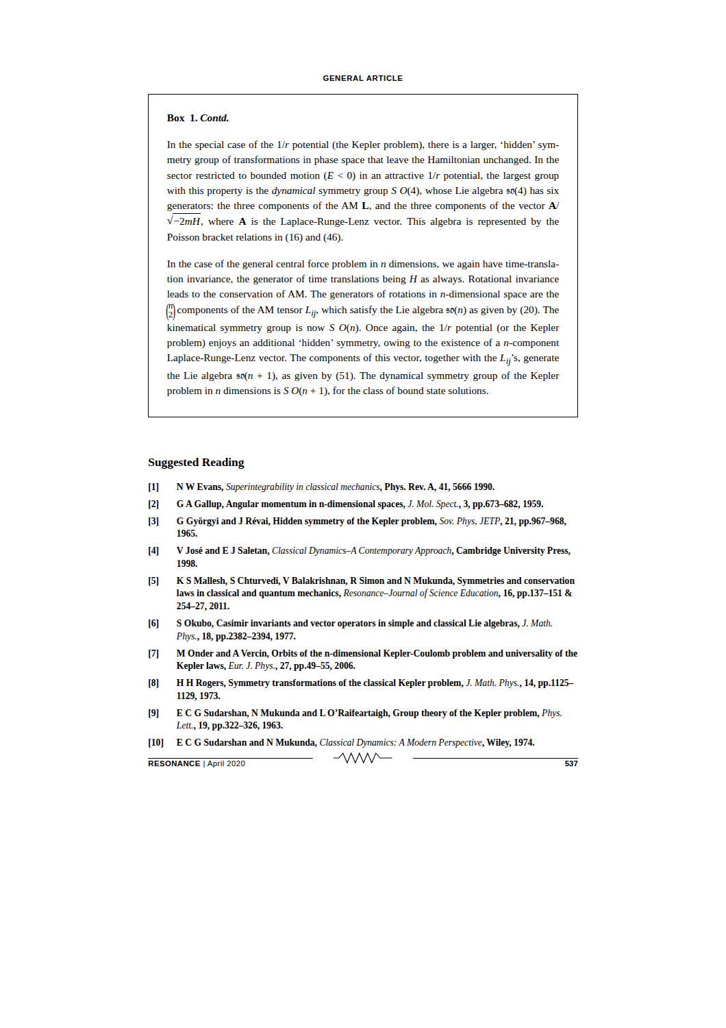GENERAL ARTICLE
Box 1. Contd.
In the special case of the 1/r potential (the Kepler problem), there is a larger, ‘hidden’ symmetry group of transformations in phase space that leave the Hamiltonian unchanged. In the sector restricted to bounded motion (E < 0) in an attractive 1/r potential, the largest group with this property is the dynamical symmetry group S O(4), whose Lie algebra 𝔰𝔬(4) has six generators: the three components of the AM L, and the three components of the vector A/−2mH, where A is the Laplace-Runge-Lenz vector. This algebra is represented by the Poisson bracket relations in (16) and (46).
In the case of the general central force problem in n dimensions, we again have time-translation invariance, the generator of time translations being H as always. Rotational invariance leads to the conservation of AM. The generators of rotations in n-dimensional space are the (n 2) components of the AM tensor Lij, which satisfy the Lie algebra 𝔰𝔬(n) as given by (20). The kinematical symmetry group is now S O(n). Once again, the 1/r potential (or the Kepler problem) enjoys an additional ‘hidden’ symmetry, owing to the existence of a n-component Laplace-Runge-Lenz vector. The components of this vector, together with the Lij’s, generate the Lie algebra 𝔰𝔬(n + 1), as given by (51). The dynamical symmetry group of the Kepler problem in n dimensions is S O(n + 1), for the class of bound state solutions.
Suggested Reading
[1] N W Evans, Superintegrability in classical mechanics, Phys. Rev. A, 41, 5666 1990.
[2] G A Gallup, Angular momentum in n-dimensional spaces, J. Mol. Spect., 3, pp.673–682, 1959.
[3] G Györgyi and J Révai, Hidden symmetry of the Kepler problem, Sov. Phys, JETP, 21, pp.967–968, 1965.
[4] V José and E J Saletan, Classical Dynamics–A Contemporary Approach, Cambridge University Press, 1998.
[5] K S Mallesh, S Chturvedi, V Balakrishnan, R Simon and N Mukunda, Symmetries and conservation laws in classical and quantum mechanics, Resonance–Journal of Science Education, 16, pp.137–151 & 254–27, 2011.
[6] S Okubo, Casimir invariants and vector operators in simple and classical Lie algebras, J. Math. Phys., 18, pp.2382–2394, 1977.
[7] M Onder and A Vercin, Orbits of the n-dimensional Kepler-Coulomb problem and universality of the Kepler laws, Eur. J. Phys., 27, pp.49–55, 2006.
[8] H H Rogers, Symmetry transformations of the classical Kepler problem, J. Math. Phys., 14, pp.1125–1129, 1973.
[9] E C G Sudarshan, N Mukunda and L O’Raifeartaigh, Group theory of the Kepler problem, Phys. Lett., 19, pp.322–326, 1963.
[10] E C G Sudarshan and N Mukunda, Classical Dynamics: A Modern Perspective, Wiley, 1974.
RESONANCE | April 2020
537